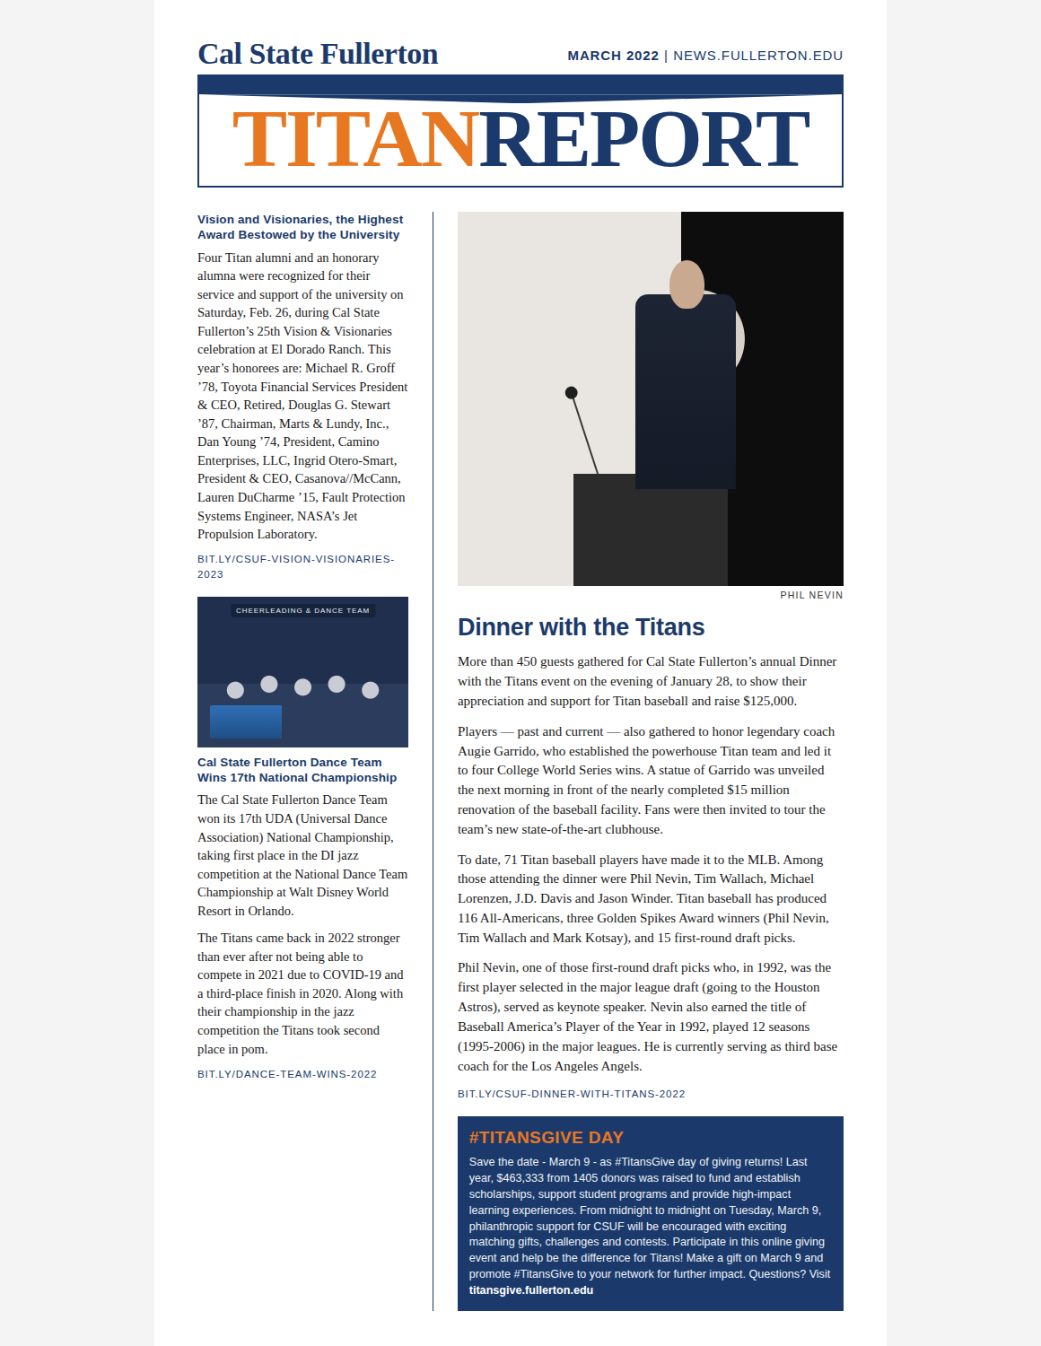Cal State Fullerton
MARCH 2022|NEWS.FULLERTON.EDU
TITAN REPORT
Vision and Visionaries, the Highest Award Bestowed by the University
Four Titan alumni and an honorary alumna were recognized for their service and support of the university on Saturday, Feb. 26, during Cal State Fullerton’s 25th Vision & Visionaries celebration at El Dorado Ranch. This year’s honorees are: Michael R. Groff ’78, Toyota Financial Services President & CEO, Retired, Douglas G. Stewart ’87, Chairman, Marts & Lundy, Inc., Dan Young ’74, President, Camino Enterprises, LLC, Ingrid Otero-Smart, President & CEO, Casanova//McCann, Lauren DuCharme ’15, Fault Protection Systems Engineer, NASA’s Jet Propulsion Laboratory.
BIT.LY/CSUF-VISION-VISIONARIES-2023
Cal State Fullerton Dance Team Wins 17th National Championship
The Cal State Fullerton Dance Team won its 17th UDA (Universal Dance Association) National Championship, taking first place in the DI jazz competition at the National Dance Team Championship at Walt Disney World Resort in Orlando.
The Titans came back in 2022 stronger than ever after not being able to compete in 2021 due to COVID-19 and a third-place finish in 2020. Along with their championship in the jazz competition the Titans took second place in pom.
BIT.LY/DANCE-TEAM-WINS-2022
PHIL NEVIN
Dinner with the Titans
More than 450 guests gathered for Cal State Fullerton’s annual Dinner with the Titans event on the evening of January 28, to show their appreciation and support for Titan baseball and raise $125,000.
Players — past and current — also gathered to honor legendary coach Augie Garrido, who established the powerhouse Titan team and led it to four College World Series wins. A statue of Garrido was unveiled the next morning in front of the nearly completed $15 million renovation of the baseball facility. Fans were then invited to tour the team’s new state-of-the-art clubhouse.
To date, 71 Titan baseball players have made it to the MLB. Among those attending the dinner were Phil Nevin, Tim Wallach, Michael Lorenzen, J.D. Davis and Jason Winder. Titan baseball has produced 116 All-Americans, three Golden Spikes Award winners (Phil Nevin, Tim Wallach and Mark Kotsay), and 15 first-round draft picks.
Phil Nevin, one of those first-round draft picks who, in 1992, was the first player selected in the major league draft (going to the Houston Astros), served as keynote speaker. Nevin also earned the title of Baseball America’s Player of the Year in 1992, played 12 seasons (1995-2006) in the major leagues. He is currently serving as third base coach for the Los Angeles Angels.
BIT.LY/CSUF-DINNER-WITH-TITANS-2022
#TITANSGIVE DAY
Save the date - March 9 - as #TitansGive day of giving returns! Last year, $463,333 from 1405 donors was raised to fund and establish scholarships, support student programs and provide high-impact learning experiences. From midnight to midnight on Tuesday, March 9, philanthropic support for CSUF will be encouraged with exciting matching gifts, challenges and contests. Participate in this online giving event and help be the difference for Titans! Make a gift on March 9 and promote #TitansGive to your network for further impact. Questions? Visit titansgive.fullerton.edu